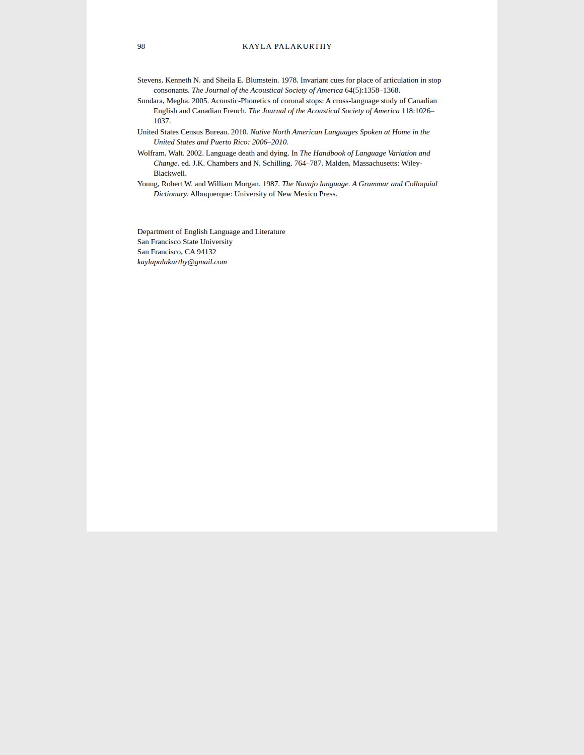98 KAYLA PALAKURTHY
Stevens, Kenneth N. and Sheila E. Blumstein. 1978. Invariant cues for place of articulation in stop consonants. The Journal of the Acoustical Society of America 64(5):1358–1368.
Sundara, Megha. 2005. Acoustic-Phonetics of coronal stops: A cross-language study of Canadian English and Canadian French. The Journal of the Acoustical Society of America 118:1026–1037.
United States Census Bureau. 2010. Native North American Languages Spoken at Home in the United States and Puerto Rico: 2006–2010.
Wolfram, Walt. 2002. Language death and dying. In The Handbook of Language Variation and Change, ed. J.K. Chambers and N. Schilling. 764–787. Malden, Massachusetts: Wiley-Blackwell.
Young, Robert W. and William Morgan. 1987. The Navajo language. A Grammar and Colloquial Dictionary. Albuquerque: University of New Mexico Press.
Department of English Language and Literature
San Francisco State University
San Francisco, CA 94132
kaylapalakurthy@gmail.com